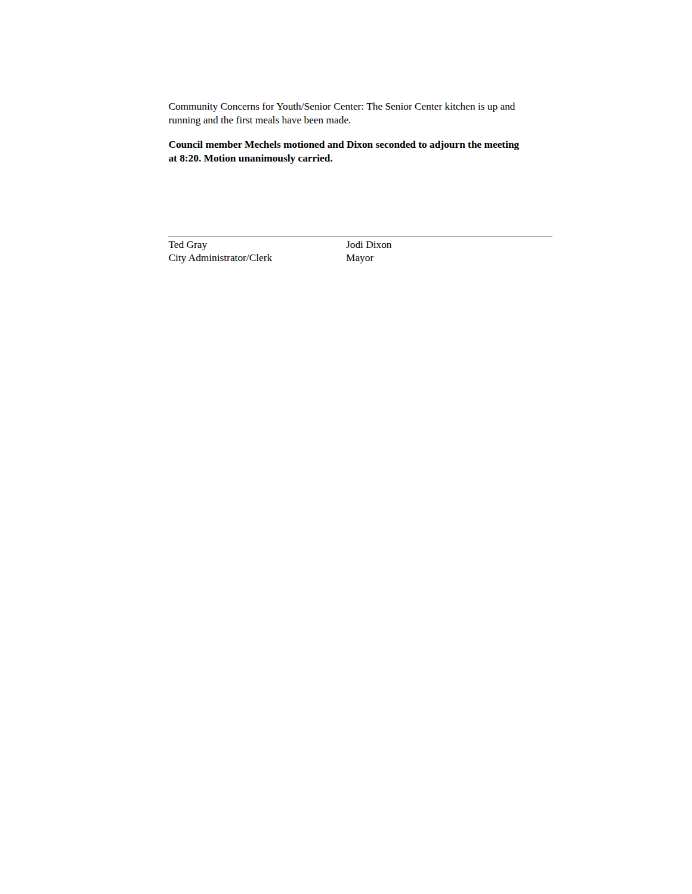Community Concerns for Youth/Senior Center: The Senior Center kitchen is up and running and the first meals have been made.
Council member Mechels motioned and Dixon seconded to adjourn the meeting at 8:20. Motion unanimously carried.
| Ted Gray City Administrator/Clerk | | Jodi Dixon Mayor |